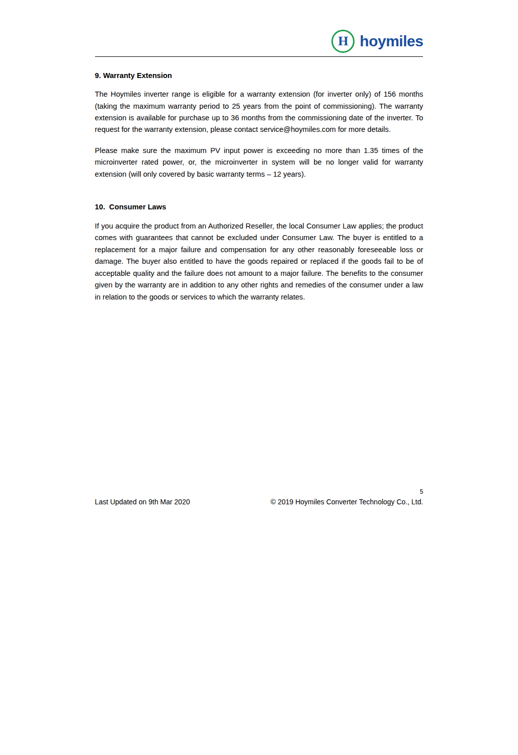H
hoymiles
9. Warranty Extension
The Hoymiles inverter range is eligible for a warranty extension (for inverter only) of 156 months (taking the maximum warranty period to 25 years from the point of commissioning). The warranty extension is available for purchase up to 36 months from the commissioning date of the inverter. To request for the warranty extension, please contact service@hoymiles.com for more details.
Please make sure the maximum PV input power is exceeding no more than 1.35 times of the microinverter rated power, or, the microinverter in system will be no longer valid for warranty extension (will only covered by basic warranty terms – 12 years).
10. Consumer Laws
If you acquire the product from an Authorized Reseller, the local Consumer Law applies; the product comes with guarantees that cannot be excluded under Consumer Law. The buyer is entitled to a replacement for a major failure and compensation for any other reasonably foreseeable loss or damage. The buyer also entitled to have the goods repaired or replaced if the goods fail to be of acceptable quality and the failure does not amount to a major failure. The benefits to the consumer given by the warranty are in addition to any other rights and remedies of the consumer under a law in relation to the goods or services to which the warranty relates.
Last Updated on 9th Mar 2020
© 2019 Hoymiles Converter Technology Co., Ltd.
5